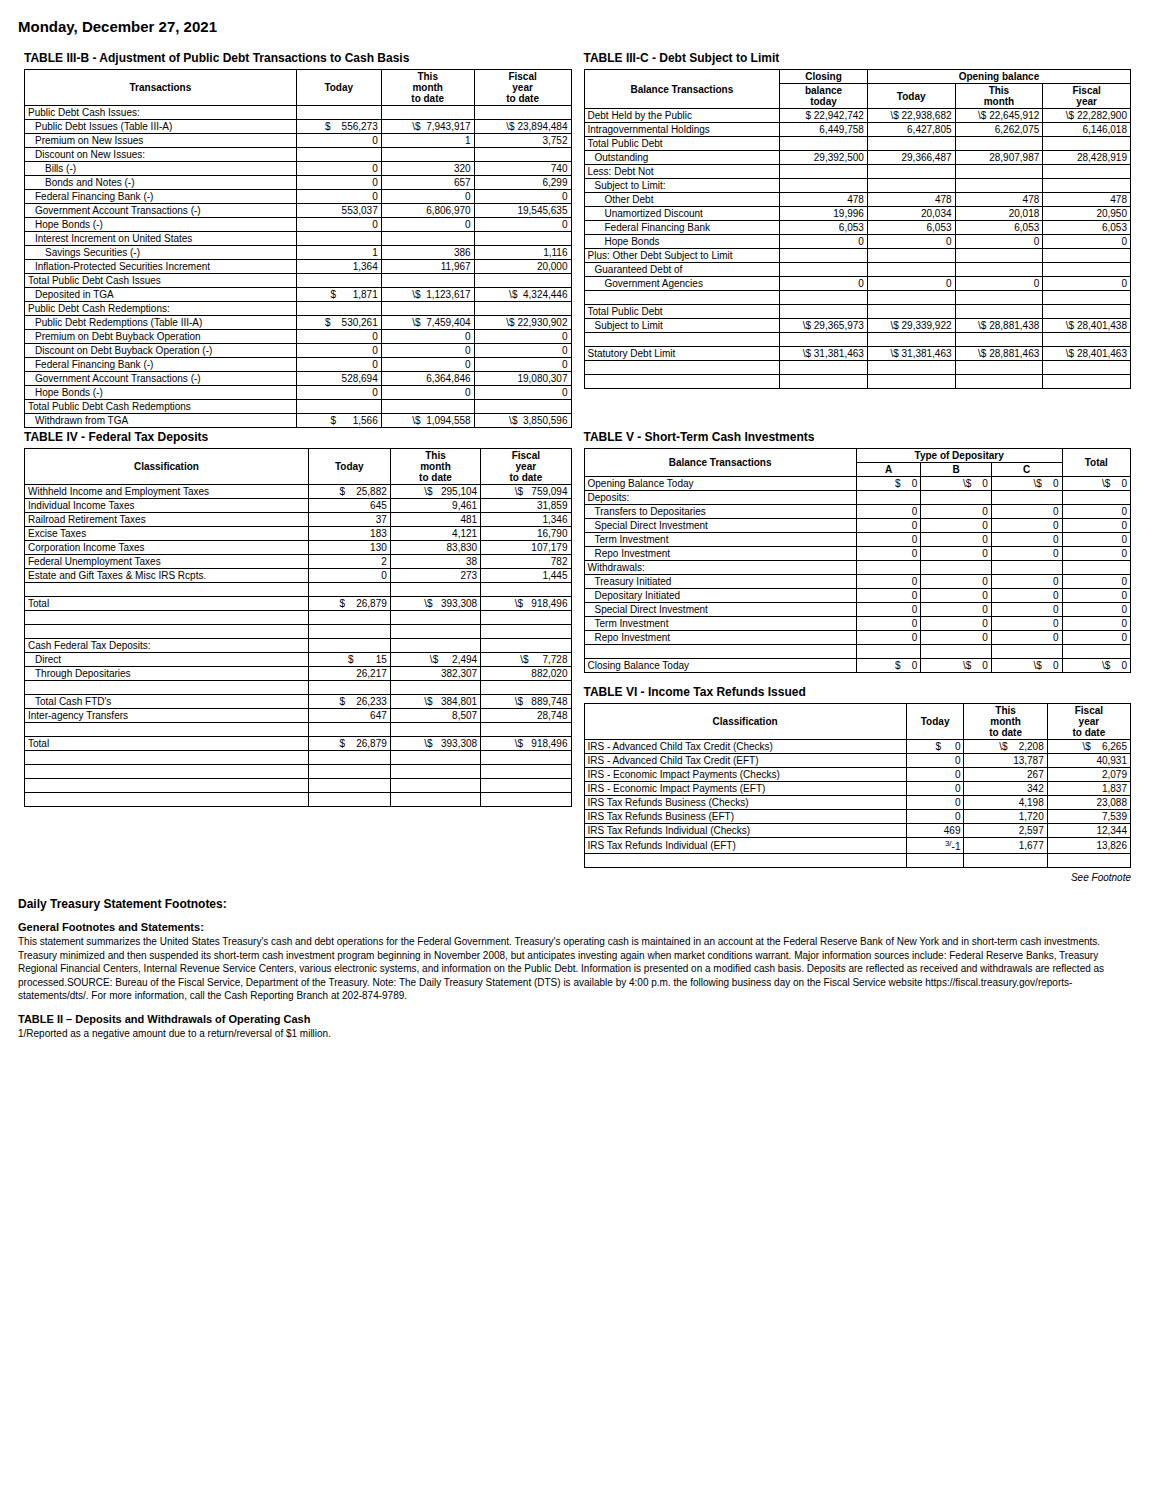Monday, December 27, 2021
| TABLE III-B - Adjustment of Public Debt Transactions to Cash Basis / Transactions / Today / This month to date / Fiscal year to date / / --- / --- / --- / --- / / Public Debt Cash Issues: / / / / / Public Debt Issues (Table III-A) / $ 556,273 / \$ 7,943,917 / \$ 23,894,484 / / Premium on New Issues / 0 / 1 / 3,752 / / Discount on New Issues: / / / / / Bills (-) / 0 / 320 / 740 / / Bonds and Notes (-) / 0 / 657 / 6,299 / / Federal Financing Bank (-) / 0 / 0 / 0 / / Government Account Transactions (-) / 553,037 / 6,806,970 / 19,545,635 / / Hope Bonds (-) / 0 / 0 / 0 / / Interest Increment on United States / / / / / Savings Securities (-) / 1 / 386 / 1,116 / / Inflation-Protected Securities Increment / 1,364 / 11,967 / 20,000 / / Total Public Debt Cash Issues / / / / / Deposited in TGA / $ 1,871 / \$ 1,123,617 / \$ 4,324,446 / / Public Debt Cash Redemptions: / / / / / Public Debt Redemptions (Table III-A) / $ 530,261 / \$ 7,459,404 / \$ 22,930,902 / / Premium on Debt Buyback Operation / 0 / 0 / 0 / / Discount on Debt Buyback Operation (-) / 0 / 0 / 0 / / Federal Financing Bank (-) / 0 / 0 / 0 / / Government Account Transactions (-) / 528,694 / 6,364,846 / 19,080,307 / / Hope Bonds (-) / 0 / 0 / 0 / / Total Public Debt Cash Redemptions / / / / / Withdrawn from TGA / $ 1,566 / \$ 1,094,558 / \$ 3,850,596 / | TABLE III-C - Debt Subject to Limit / Balance Transactions / Closing / Opening balance / / --- / --- / --- / / balance today / Today / This month / Fiscal year / / Debt Held by the Public / $ 22,942,742 / \$ 22,938,682 / \$ 22,645,912 / \$ 22,282,900 / / Intragovernmental Holdings / 6,449,758 / 6,427,805 / 6,262,075 / 6,146,018 / / Total Public Debt / / / / / / Outstanding / 29,392,500 / 29,366,487 / 28,907,987 / 28,428,919 / / Less: Debt Not / / / / / / Subject to Limit: / / / / / / Other Debt / 478 / 478 / 478 / 478 / / Unamortized Discount / 19,996 / 20,034 / 20,018 / 20,950 / / Federal Financing Bank / 6,053 / 6,053 / 6,053 / 6,053 / / Hope Bonds / 0 / 0 / 0 / 0 / / Plus: Other Debt Subject to Limit / / / / / / Guaranteed Debt of / / / / / / Government Agencies / 0 / 0 / 0 / 0 / / Total Public Debt / / / / / / Subject to Limit / \$ 29,365,973 / \$ 29,339,922 / \$ 28,881,438 / \$ 28,401,438 / / Statutory Debt Limit / \$ 31,381,463 / \$ 31,381,463 / \$ 28,881,463 / \$ 28,401,463 / |
| TABLE IV - Federal Tax Deposits / Classification / Today / This month to date / Fiscal year to date / / --- / --- / --- / --- / / Withheld Income and Employment Taxes / $ 25,882 / \$ 295,104 / \$ 759,094 / / Individual Income Taxes / 645 / 9,461 / 31,859 / / Railroad Retirement Taxes / 37 / 481 / 1,346 / / Excise Taxes / 183 / 4,121 / 16,790 / / Corporation Income Taxes / 130 / 83,830 / 107,179 / / Federal Unemployment Taxes / 2 / 38 / 782 / / Estate and Gift Taxes & Misc IRS Rcpts. / 0 / 273 / 1,445 / / Total / $ 26,879 / \$ 393,308 / \$ 918,496 / / Cash Federal Tax Deposits: / / / / / Direct / $ 15 / \$ 2,494 / \$ 7,728 / / Through Depositaries / 26,217 / 382,307 / 882,020 / / Total Cash FTD's / $ 26,233 / \$ 384,801 / \$ 889,748 / / Inter-agency Transfers / 647 / 8,507 / 28,748 / / Total / $ 26,879 / \$ 393,308 / \$ 918,496 / | TABLE V - Short-Term Cash Investments / Balance Transactions / Type of Depositary / Total / / --- / --- / --- / / A / B / C / / Opening Balance Today / $ 0 / \$ 0 / \$ 0 / \$ 0 / / Deposits: / / / / / / Transfers to Depositaries / 0 / 0 / 0 / 0 / / Special Direct Investment / 0 / 0 / 0 / 0 / / Term Investment / 0 / 0 / 0 / 0 / / Repo Investment / 0 / 0 / 0 / 0 / / Withdrawals: / / / / / / Treasury Initiated / 0 / 0 / 0 / 0 / / Depositary Initiated / 0 / 0 / 0 / 0 / / Special Direct Investment / 0 / 0 / 0 / 0 / / Term Investment / 0 / 0 / 0 / 0 / / Repo Investment / 0 / 0 / 0 / 0 / / Closing Balance Today / $ 0 / \$ 0 / \$ 0 / \$ 0 / TABLE VI - Income Tax Refunds Issued / Classification / Today / This month to date / Fiscal year to date / / --- / --- / --- / --- / / IRS - Advanced Child Tax Credit (Checks) / $ 0 / \$ 2,208 / \$ 6,265 / / IRS - Advanced Child Tax Credit (EFT) / 0 / 13,787 / 40,931 / / IRS - Economic Impact Payments (Checks) / 0 / 267 / 2,079 / / IRS - Economic Impact Payments (EFT) / 0 / 342 / 1,837 / / IRS Tax Refunds Business (Checks) / 0 / 4,198 / 23,088 / / IRS Tax Refunds Business (EFT) / 0 / 1,720 / 7,539 / / IRS Tax Refunds Individual (Checks) / 469 / 2,597 / 12,344 / / IRS Tax Refunds Individual (EFT) / 3/ -1 / 1,677 / 13,826 / See Footnote |
Daily Treasury Statement Footnotes:
General Footnotes and Statements:
This statement summarizes the United States Treasury's cash and debt operations for the Federal Government. Treasury's operating cash is maintained in an account at the Federal Reserve Bank of New York and in short-term cash investments. Treasury minimized and then suspended its short-term cash investment program beginning in November 2008, but anticipates investing again when market conditions warrant. Major information sources include: Federal Reserve Banks, Treasury Regional Financial Centers, Internal Revenue Service Centers, various electronic systems, and information on the Public Debt. Information is presented on a modified cash basis. Deposits are reflected as received and withdrawals are reflected as processed.SOURCE: Bureau of the Fiscal Service, Department of the Treasury. Note: The Daily Treasury Statement (DTS) is available by 4:00 p.m. the following business day on the Fiscal Service website https://fiscal.treasury.gov/reports-statements/dts/. For more information, call the Cash Reporting Branch at 202-874-9789.
TABLE II – Deposits and Withdrawals of Operating Cash
1/Reported as a negative amount due to a return/reversal of $1 million.